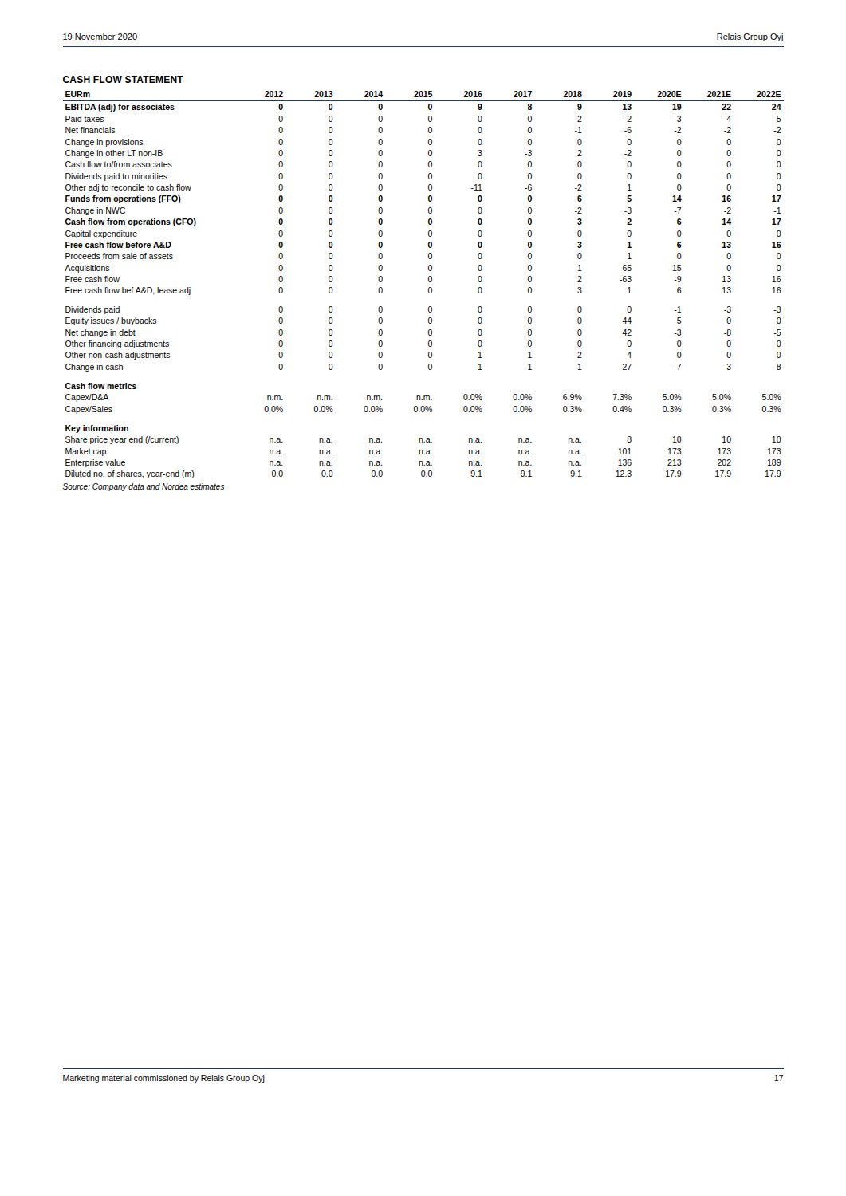19 November 2020
Relais Group Oyj
CASH FLOW STATEMENT
| EURm | 2012 | 2013 | 2014 | 2015 | 2016 | 2017 | 2018 | 2019 | 2020E | 2021E | 2022E |
| --- | --- | --- | --- | --- | --- | --- | --- | --- | --- | --- | --- |
| EBITDA (adj) for associates | 0 | 0 | 0 | 0 | 9 | 8 | 9 | 13 | 19 | 22 | 24 |
| Paid taxes | 0 | 0 | 0 | 0 | 0 | 0 | -2 | -2 | -3 | -4 | -5 |
| Net financials | 0 | 0 | 0 | 0 | 0 | 0 | -1 | -6 | -2 | -2 | -2 |
| Change in provisions | 0 | 0 | 0 | 0 | 0 | 0 | 0 | 0 | 0 | 0 | 0 |
| Change in other LT non-IB | 0 | 0 | 0 | 0 | 3 | -3 | 2 | -2 | 0 | 0 | 0 |
| Cash flow to/from associates | 0 | 0 | 0 | 0 | 0 | 0 | 0 | 0 | 0 | 0 | 0 |
| Dividends paid to minorities | 0 | 0 | 0 | 0 | 0 | 0 | 0 | 0 | 0 | 0 | 0 |
| Other adj to reconcile to cash flow | 0 | 0 | 0 | 0 | -11 | -6 | -2 | 1 | 0 | 0 | 0 |
| Funds from operations (FFO) | 0 | 0 | 0 | 0 | 0 | 0 | 6 | 5 | 14 | 16 | 17 |
| Change in NWC | 0 | 0 | 0 | 0 | 0 | 0 | -2 | -3 | -7 | -2 | -1 |
| Cash flow from operations (CFO) | 0 | 0 | 0 | 0 | 0 | 0 | 3 | 2 | 6 | 14 | 17 |
| Capital expenditure | 0 | 0 | 0 | 0 | 0 | 0 | 0 | 0 | 0 | 0 | 0 |
| Free cash flow before A&D | 0 | 0 | 0 | 0 | 0 | 0 | 3 | 1 | 6 | 13 | 16 |
| Proceeds from sale of assets | 0 | 0 | 0 | 0 | 0 | 0 | 0 | 1 | 0 | 0 | 0 |
| Acquisitions | 0 | 0 | 0 | 0 | 0 | 0 | -1 | -65 | -15 | 0 | 0 |
| Free cash flow | 0 | 0 | 0 | 0 | 0 | 0 | 2 | -63 | -9 | 13 | 16 |
| Free cash flow bef A&D, lease adj | 0 | 0 | 0 | 0 | 0 | 0 | 3 | 1 | 6 | 13 | 16 |
| Dividends paid | 0 | 0 | 0 | 0 | 0 | 0 | 0 | 0 | -1 | -3 | -3 |
| Equity issues / buybacks | 0 | 0 | 0 | 0 | 0 | 0 | 0 | 44 | 5 | 0 | 0 |
| Net change in debt | 0 | 0 | 0 | 0 | 0 | 0 | 0 | 42 | -3 | -8 | -5 |
| Other financing adjustments | 0 | 0 | 0 | 0 | 0 | 0 | 0 | 0 | 0 | 0 | 0 |
| Other non-cash adjustments | 0 | 0 | 0 | 0 | 1 | 1 | -2 | 4 | 0 | 0 | 0 |
| Change in cash | 0 | 0 | 0 | 0 | 1 | 1 | 1 | 27 | -7 | 3 | 8 |
| Cash flow metrics | | | | | | | | | | | |
| Capex/D&A | n.m. | n.m. | n.m. | n.m. | 0.0% | 0.0% | 6.9% | 7.3% | 5.0% | 5.0% | 5.0% |
| Capex/Sales | 0.0% | 0.0% | 0.0% | 0.0% | 0.0% | 0.0% | 0.3% | 0.4% | 0.3% | 0.3% | 0.3% |
| Key information | | | | | | | | | | | |
| Share price year end (/current) | n.a. | n.a. | n.a. | n.a. | n.a. | n.a. | n.a. | 8 | 10 | 10 | 10 |
| Market cap. | n.a. | n.a. | n.a. | n.a. | n.a. | n.a. | n.a. | 101 | 173 | 173 | 173 |
| Enterprise value | n.a. | n.a. | n.a. | n.a. | n.a. | n.a. | n.a. | 136 | 213 | 202 | 189 |
| Diluted no. of shares, year-end (m) | 0.0 | 0.0 | 0.0 | 0.0 | 9.1 | 9.1 | 9.1 | 12.3 | 17.9 | 17.9 | 17.9 |
Source: Company data and Nordea estimates
Marketing material commissioned by Relais Group Oyj
17